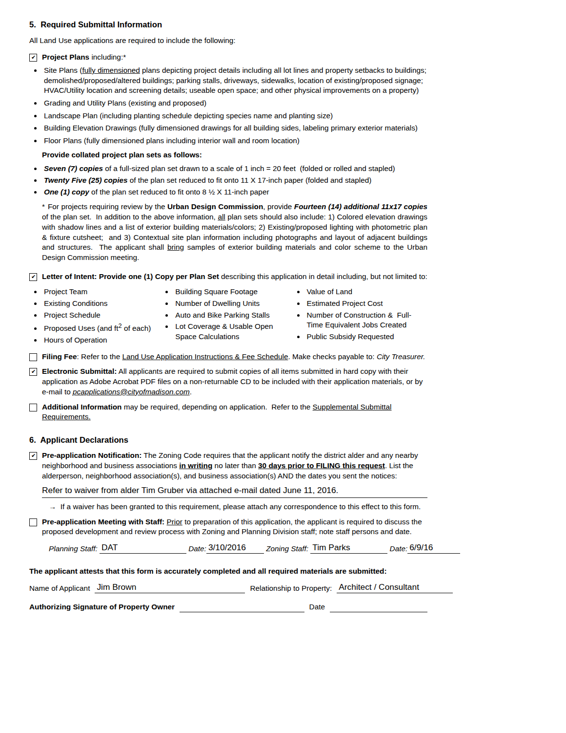5. Required Submittal Information
All Land Use applications are required to include the following:
Project Plans including:*
Site Plans (fully dimensioned plans depicting project details including all lot lines and property setbacks to buildings; demolished/proposed/altered buildings; parking stalls, driveways, sidewalks, location of existing/proposed signage; HVAC/Utility location and screening details; useable open space; and other physical improvements on a property)
Grading and Utility Plans (existing and proposed)
Landscape Plan (including planting schedule depicting species name and planting size)
Building Elevation Drawings (fully dimensioned drawings for all building sides, labeling primary exterior materials)
Floor Plans (fully dimensioned plans including interior wall and room location)
Provide collated project plan sets as follows:
Seven (7) copies of a full-sized plan set drawn to a scale of 1 inch = 20 feet (folded or rolled and stapled)
Twenty Five (25) copies of the plan set reduced to fit onto 11 X 17-inch paper (folded and stapled)
One (1) copy of the plan set reduced to fit onto 8 ½ X 11-inch paper
*For projects requiring review by the Urban Design Commission, provide Fourteen (14) additional 11x17 copies of the plan set. In addition to the above information, all plan sets should also include: 1) Colored elevation drawings with shadow lines and a list of exterior building materials/colors; 2) Existing/proposed lighting with photometric plan & fixture cutsheet; and 3) Contextual site plan information including photographs and layout of adjacent buildings and structures. The applicant shall bring samples of exterior building materials and color scheme to the Urban Design Commission meeting.
Letter of Intent: Provide one (1) Copy per Plan Set describing this application in detail including, but not limited to:
Project Team
Existing Conditions
Project Schedule
Proposed Uses (and ft2 of each)
Hours of Operation
Building Square Footage
Number of Dwelling Units
Auto and Bike Parking Stalls
Lot Coverage & Usable Open Space Calculations
Value of Land
Estimated Project Cost
Number of Construction & Full-Time Equivalent Jobs Created
Public Subsidy Requested
Filing Fee: Refer to the Land Use Application Instructions & Fee Schedule. Make checks payable to: City Treasurer.
Electronic Submittal: All applicants are required to submit copies of all items submitted in hard copy with their application as Adobe Acrobat PDF files on a non-returnable CD to be included with their application materials, or by e-mail to pcapplications@cityofmadison.com.
Additional Information may be required, depending on application. Refer to the Supplemental Submittal Requirements.
6. Applicant Declarations
Pre-application Notification: The Zoning Code requires that the applicant notify the district alder and any nearby neighborhood and business associations in writing no later than 30 days prior to FILING this request. List the alderperson, neighborhood association(s), and business association(s) AND the dates you sent the notices:
Refer to waiver from alder Tim Gruber via attached e-mail dated June 11, 2016.
→ If a waiver has been granted to this requirement, please attach any correspondence to this effect to this form.
Pre-application Meeting with Staff: Prior to preparation of this application, the applicant is required to discuss the proposed development and review process with Zoning and Planning Division staff; note staff persons and date.
Planning Staff: DAT Date: 3/10/2016 Zoning Staff: Tim Parks Date: 6/9/16
The applicant attests that this form is accurately completed and all required materials are submitted:
Name of Applicant Jim Brown Relationship to Property: Architect / Consultant
Authorizing Signature of Property Owner Date